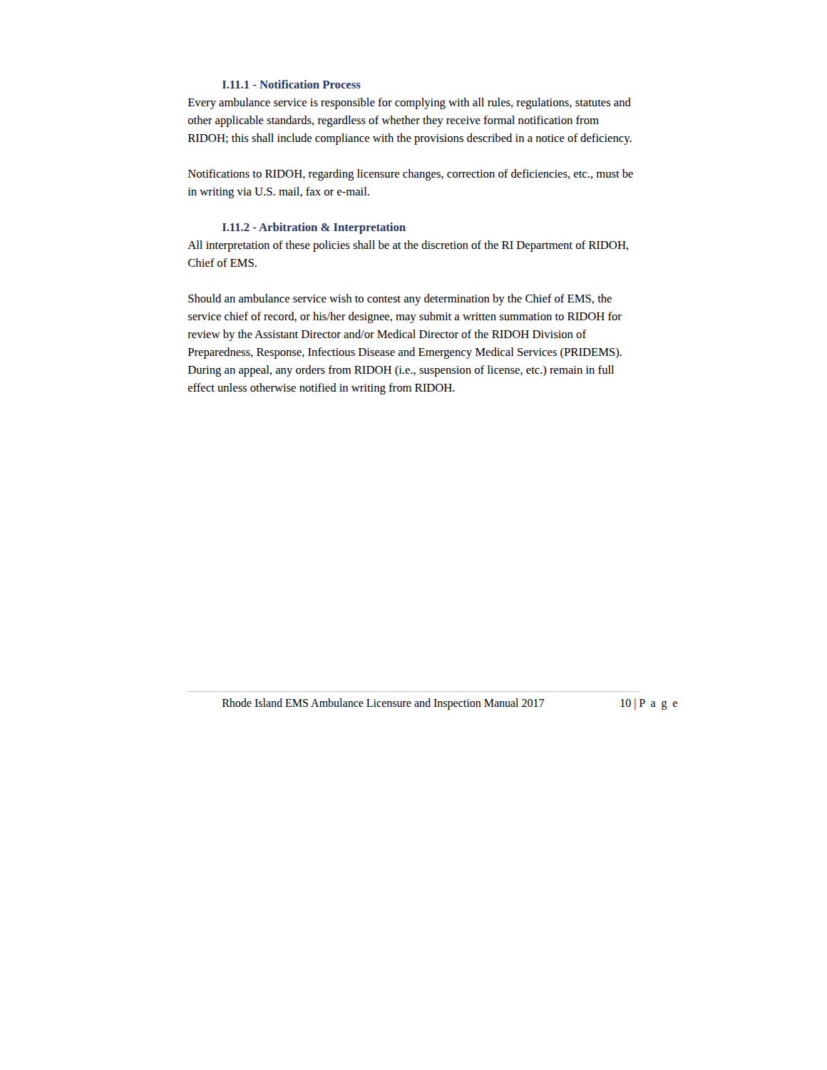I.11.1 - Notification Process
Every ambulance service is responsible for complying with all rules, regulations, statutes and other applicable standards, regardless of whether they receive formal notification from RIDOH; this shall include compliance with the provisions described in a notice of deficiency.
Notifications to RIDOH, regarding licensure changes, correction of deficiencies, etc., must be in writing via U.S. mail, fax or e-mail.
I.11.2 - Arbitration & Interpretation
All interpretation of these policies shall be at the discretion of the RI Department of RIDOH, Chief of EMS.
Should an ambulance service wish to contest any determination by the Chief of EMS, the service chief of record, or his/her designee, may submit a written summation to RIDOH for review by the Assistant Director and/or Medical Director of the RIDOH Division of Preparedness, Response, Infectious Disease and Emergency Medical Services (PRIDEMS). During an appeal, any orders from RIDOH (i.e., suspension of license, etc.) remain in full effect unless otherwise notified in writing from RIDOH.
Rhode Island EMS Ambulance Licensure and Inspection Manual 2017 10 | P a g e